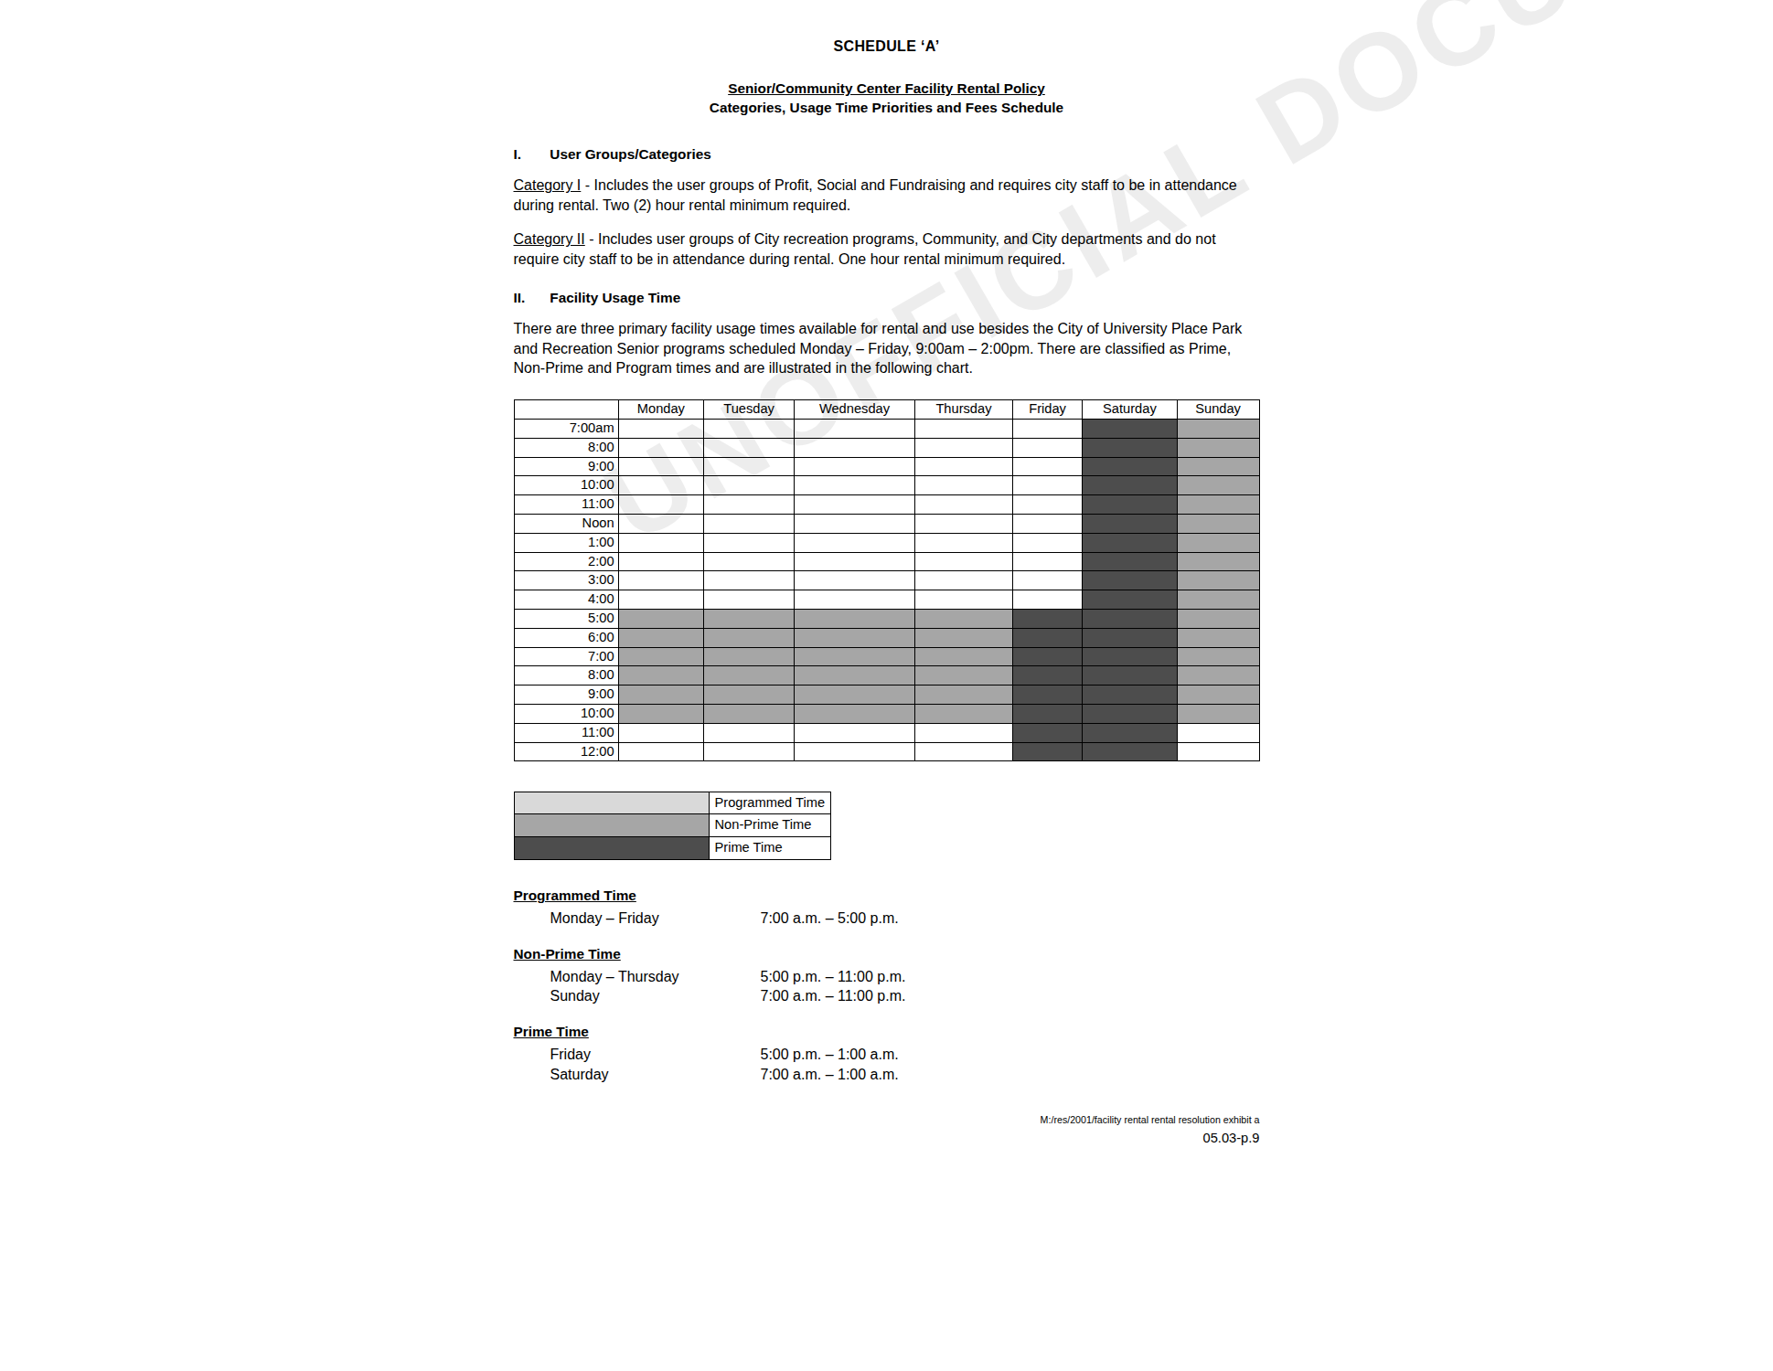UNOFFICIAL DOCUMENT
SCHEDULE ‘A’
Senior/Community Center Facility Rental Policy Categories, Usage Time Priorities and Fees Schedule
I. User Groups/Categories
Category I - Includes the user groups of Profit, Social and Fundraising and requires city staff to be in attendance during rental. Two (2) hour rental minimum required.
Category II - Includes user groups of City recreation programs, Community, and City departments and do not require city staff to be in attendance during rental. One hour rental minimum required.
II. Facility Usage Time
There are three primary facility usage times available for rental and use besides the City of University Place Park and Recreation Senior programs scheduled Monday – Friday, 9:00am – 2:00pm. There are classified as Prime, Non-Prime and Program times and are illustrated in the following chart.
| | Monday | Tuesday | Wednesday | Thursday | Friday | Saturday | Sunday |
| --- | --- | --- | --- | --- | --- | --- | --- |
| 7:00am | | | | | | | |
| 8:00 | | | | | | | |
| 9:00 | | | | | | | |
| 10:00 | | | | | | | |
| 11:00 | | | | | | | |
| Noon | | | | | | | |
| 1:00 | | | | | | | |
| 2:00 | | | | | | | |
| 3:00 | | | | | | | |
| 4:00 | | | | | | | |
| 5:00 | | | | | | | |
| 6:00 | | | | | | | |
| 7:00 | | | | | | | |
| 8:00 | | | | | | | |
| 9:00 | | | | | | | |
| 10:00 | | | | | | | |
| 11:00 | | | | | | | |
| 12:00 | | | | | | | |
| | Programmed Time |
| | Non-Prime Time |
| | Prime Time |
Programmed Time
| Monday – Friday | 7:00 a.m. – 5:00 p.m. |
Non-Prime Time
| Monday – Thursday | 5:00 p.m. – 11:00 p.m. |
| Sunday | 7:00 a.m. – 11:00 p.m. |
Prime Time
| Friday | 5:00 p.m. – 1:00 a.m. |
| Saturday | 7:00 a.m. – 1:00 a.m. |
M:/res/2001/facility rental rental resolution exhibit a 05.03-p.9